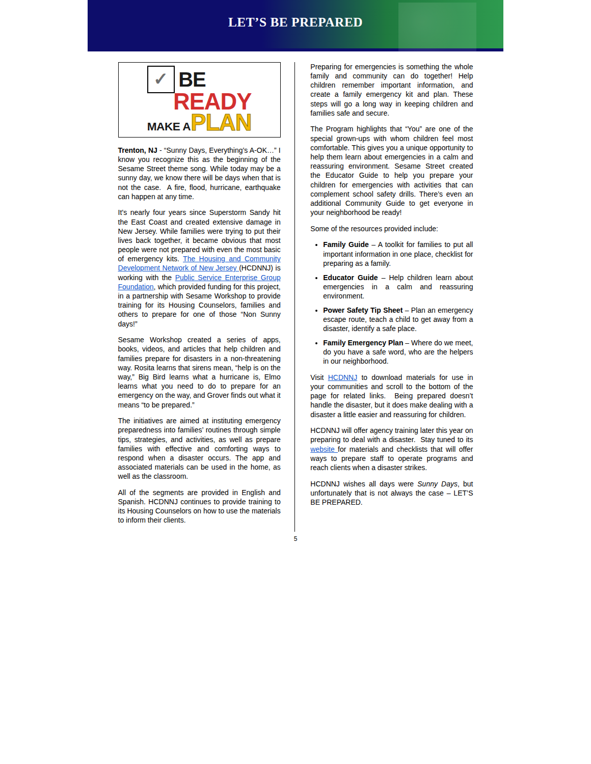LET’S BE PREPARED
✓ BE
READY
MAKE A PLAN
Trenton, NJ - “Sunny Days, Everything’s A-OK…” I know you recognize this as the beginning of the Sesame Street theme song. While today may be a sunny day, we know there will be days when that is not the case. A fire, flood, hurricane, earthquake can happen at any time.
It’s nearly four years since Superstorm Sandy hit the East Coast and created extensive damage in New Jersey. While families were trying to put their lives back together, it became obvious that most people were not prepared with even the most basic of emergency kits. The Housing and Community Development Network of New Jersey (HCDNNJ) is working with the Public Service Enterprise Group Foundation, which provided funding for this project, in a partnership with Sesame Workshop to provide training for its Housing Counselors, families and others to prepare for one of those “Non Sunny days!”
Sesame Workshop created a series of apps, books, videos, and articles that help children and families prepare for disasters in a non-threatening way. Rosita learns that sirens mean, “help is on the way,” Big Bird learns what a hurricane is, Elmo learns what you need to do to prepare for an emergency on the way, and Grover finds out what it means “to be prepared.”
The initiatives are aimed at instituting emergency preparedness into families’ routines through simple tips, strategies, and activities, as well as prepare families with effective and comforting ways to respond when a disaster occurs. The app and associated materials can be used in the home, as well as the classroom.
All of the segments are provided in English and Spanish. HCDNNJ continues to provide training to its Housing Counselors on how to use the materials to inform their clients.
Preparing for emergencies is something the whole family and community can do together! Help children remember important information, and create a family emergency kit and plan. These steps will go a long way in keeping children and families safe and secure.
The Program highlights that “You” are one of the special grown-ups with whom children feel most comfortable. This gives you a unique opportunity to help them learn about emergencies in a calm and reassuring environment. Sesame Street created the Educator Guide to help you prepare your children for emergencies with activities that can complement school safety drills. There’s even an additional Community Guide to get everyone in your neighborhood be ready!
Some of the resources provided include:
Family Guide – A toolkit for families to put all important information in one place, checklist for preparing as a family.
Educator Guide – Help children learn about emergencies in a calm and reassuring environment.
Power Safety Tip Sheet – Plan an emergency escape route, teach a child to get away from a disaster, identify a safe place.
Family Emergency Plan – Where do we meet, do you have a safe word, who are the helpers in our neighborhood.
Visit HCDNNJ to download materials for use in your communities and scroll to the bottom of the page for related links. Being prepared doesn’t handle the disaster, but it does make dealing with a disaster a little easier and reassuring for children.
HCDNNJ will offer agency training later this year on preparing to deal with a disaster. Stay tuned to its website for materials and checklists that will offer ways to prepare staff to operate programs and reach clients when a disaster strikes.
HCDNNJ wishes all days were Sunny Days, but unfortunately that is not always the case – LET’S BE PREPARED.
5